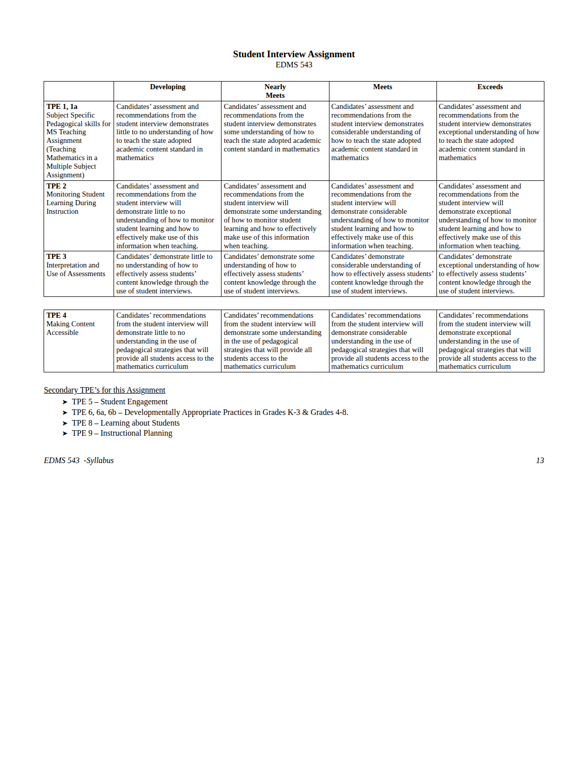Student Interview Assignment
EDMS 543
| | Developing | Nearly Meets | Meets | Exceeds |
| --- | --- | --- | --- | --- |
| TPE 1, 1a Subject Specific Pedagogical skills for MS Teaching Assignment (Teaching Mathematics in a Multiple Subject Assignment) | Candidates’ assessment and recommendations from the student interview demonstrates little to no understanding of how to teach the state adopted academic content standard in mathematics | Candidates’ assessment and recommendations from the student interview demonstrates some understanding of how to teach the state adopted academic content standard in mathematics | Candidates’ assessment and recommendations from the student interview demonstrates considerable understanding of how to teach the state adopted academic content standard in mathematics | Candidates’ assessment and recommendations from the student interview demonstrates exceptional understanding of how to teach the state adopted academic content standard in mathematics |
| TPE 2 Monitoring Student Learning During Instruction | Candidates’ assessment and recommendations from the student interview will demonstrate little to no understanding of how to monitor student learning and how to effectively make use of this information when teaching. | Candidates’ assessment and recommendations from the student interview will demonstrate some understanding of how to monitor student learning and how to effectively make use of this information when teaching. | Candidates’ assessment and recommendations from the student interview will demonstrate considerable understanding of how to monitor student learning and how to effectively make use of this information when teaching. | Candidates’ assessment and recommendations from the student interview will demonstrate exceptional understanding of how to monitor student learning and how to effectively make use of this information when teaching. |
| TPE 3 Interpretation and Use of Assessments | Candidates’ demonstrate little to no understanding of how to effectively assess students’ content knowledge through the use of student interviews. | Candidates’ demonstrate some understanding of how to effectively assess students’ content knowledge through the use of student interviews. | Candidates’ demonstrate considerable understanding of how to effectively assess students’ content knowledge through the use of student interviews. | Candidates’ demonstrate exceptional understanding of how to effectively assess students’ content knowledge through the use of student interviews. |
| TPE 4 Making Content Accessible | Candidates’ recommendations from the student interview will demonstrate little to no understanding in the use of pedagogical strategies that will provide all students access to the mathematics curriculum | Candidates’ recommendations from the student interview will demonstrate some understanding in the use of pedagogical strategies that will provide all students access to the mathematics curriculum | Candidates’ recommendations from the student interview will demonstrate considerable understanding in the use of pedagogical strategies that will provide all students access to the mathematics curriculum | Candidates’ recommendations from the student interview will demonstrate exceptional understanding in the use of pedagogical strategies that will provide all students access to the mathematics curriculum |
Secondary TPE’s for this Assignment
TPE 5 – Student Engagement
TPE 6, 6a, 6b – Developmentally Appropriate Practices in Grades K-3 & Grades 4-8.
TPE 8 – Learning about Students
TPE 9 – Instructional Planning
EDMS 543 -Syllabus 13